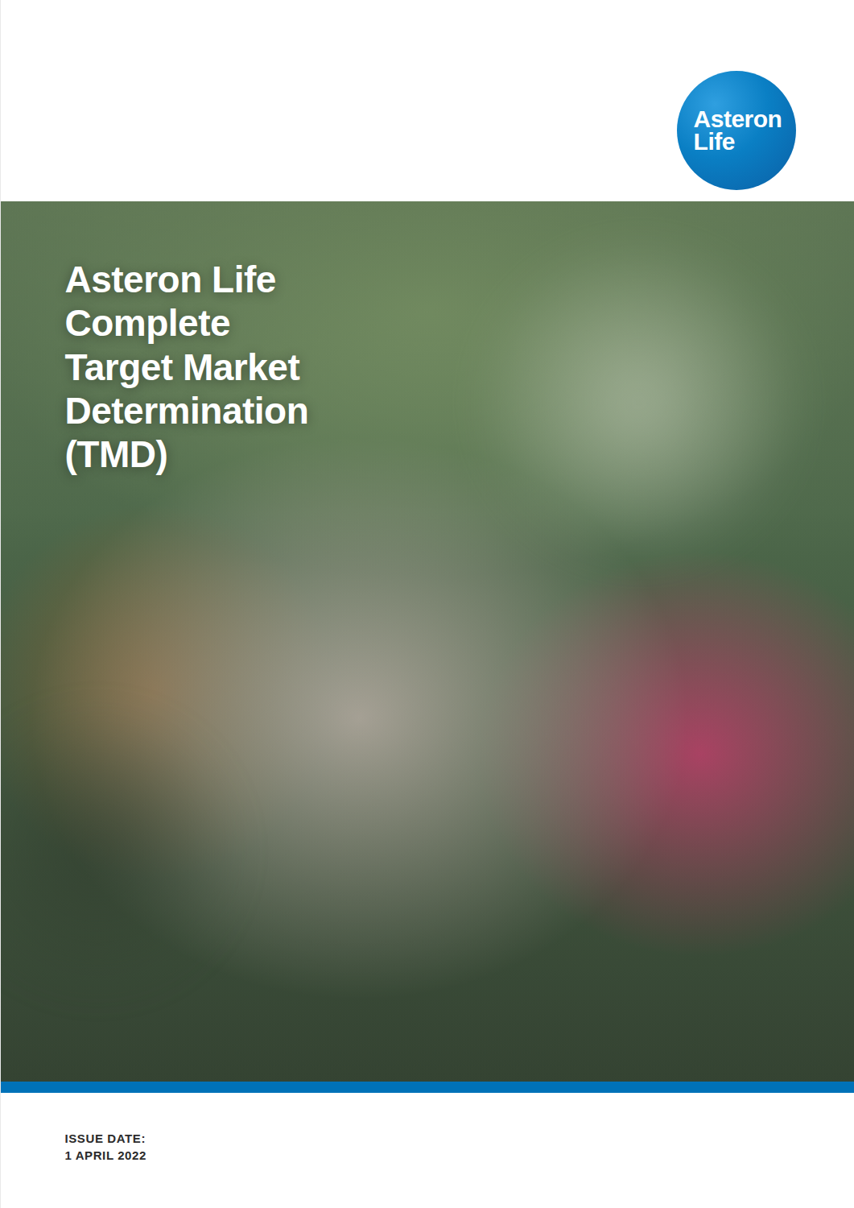Asteron
Life
Asteron Life Complete Target Market Determination (TMD)
Issue date:
1 April 2022